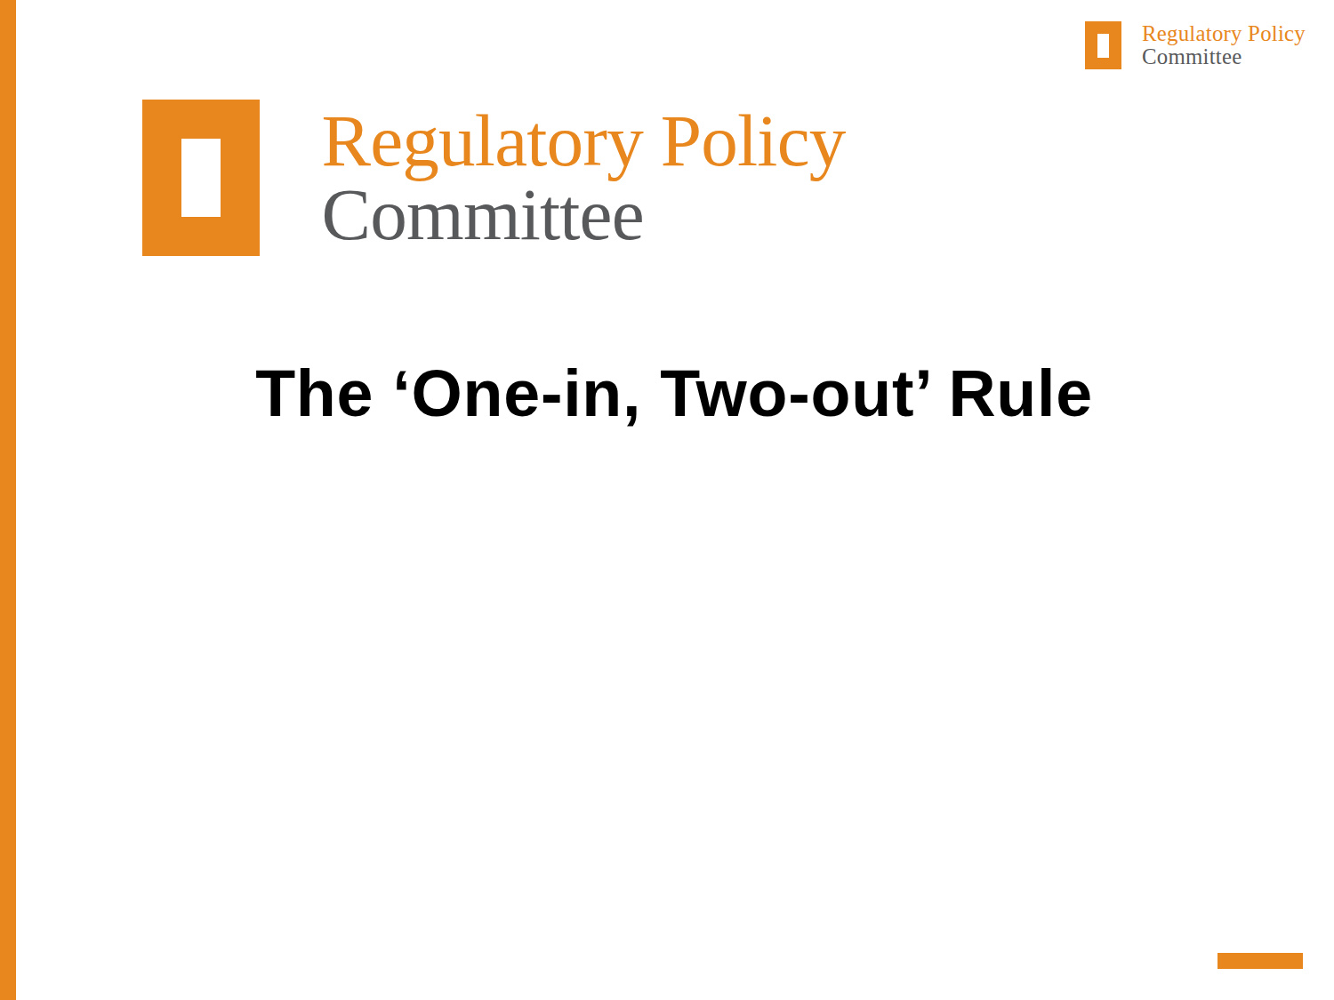Regulatory Policy
Committee
Regulatory Policy
Committee
The ‘One-in, Two-out’ Rule